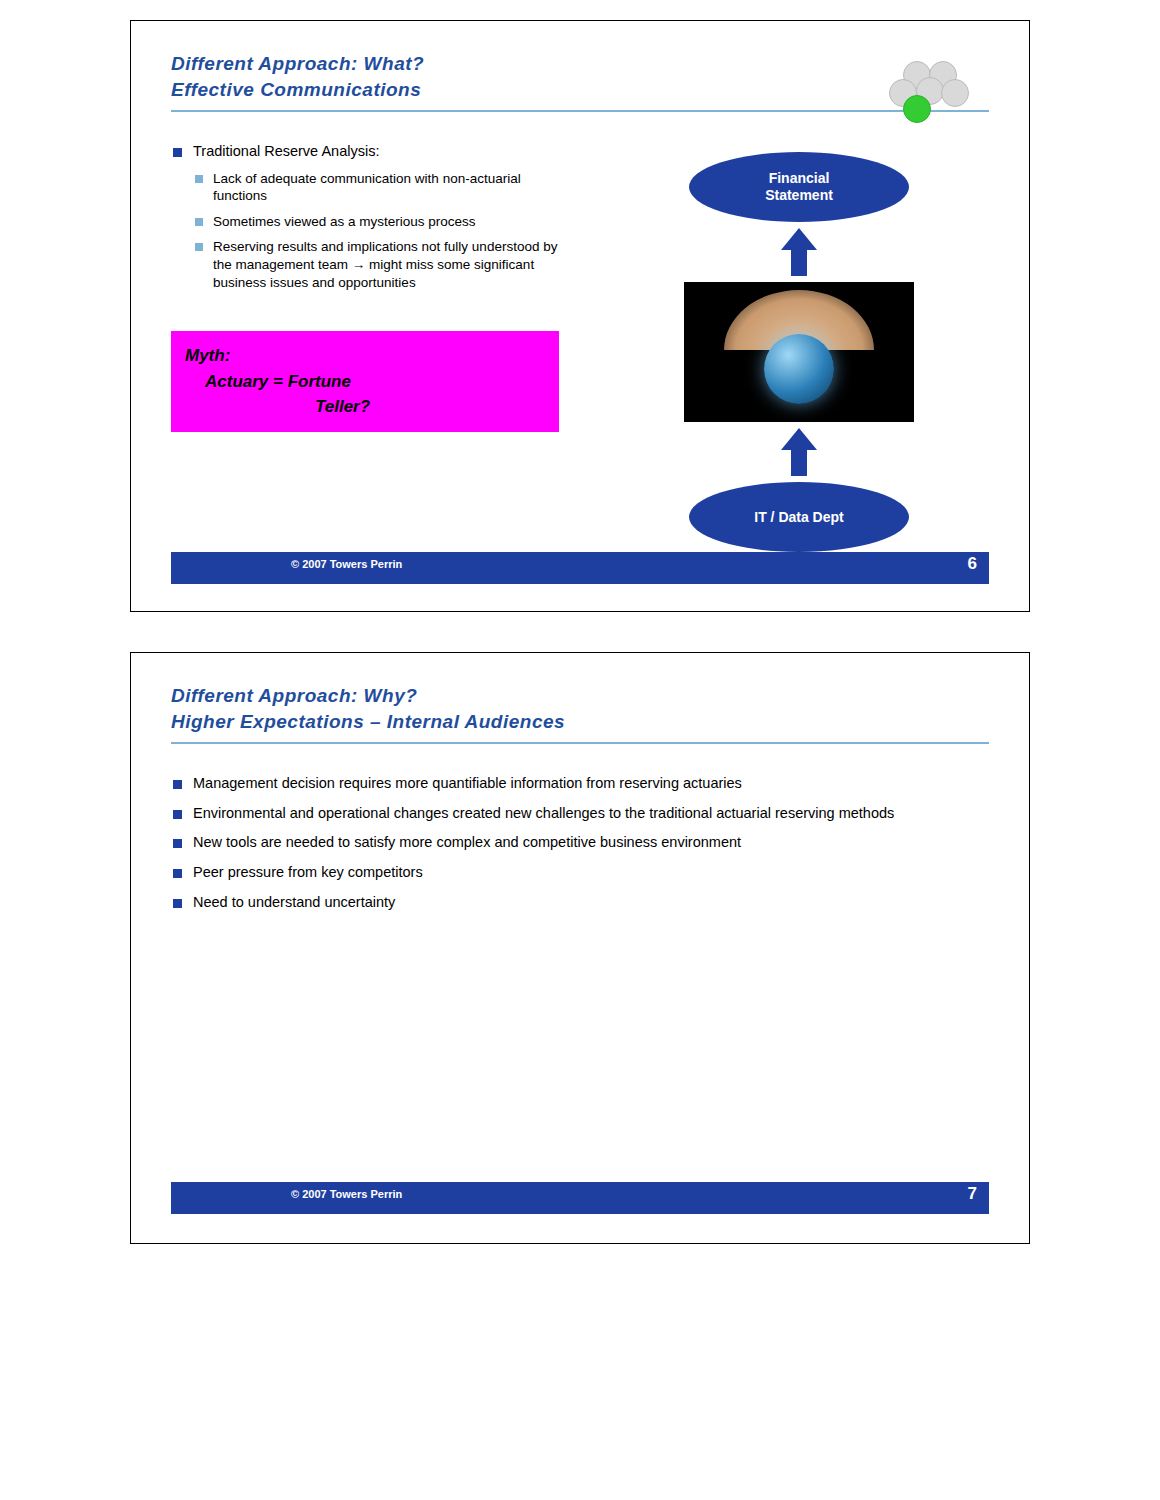Different Approach: What?
Effective Communications
Traditional Reserve Analysis:
Lack of adequate communication with non-actuarial functions
Sometimes viewed as a mysterious process
Reserving results and implications not fully understood by the management team → might miss some significant business issues and opportunities
Myth: Actuary = Fortune Teller?
Financial
Statement
IT / Data Dept
© 2007 Towers Perrin 6
Different Approach: Why?
Higher Expectations – Internal Audiences
Management decision requires more quantifiable information from reserving actuaries
Environmental and operational changes created new challenges to the traditional actuarial reserving methods
New tools are needed to satisfy more complex and competitive business environment
Peer pressure from key competitors
Need to understand uncertainty
© 2007 Towers Perrin 7